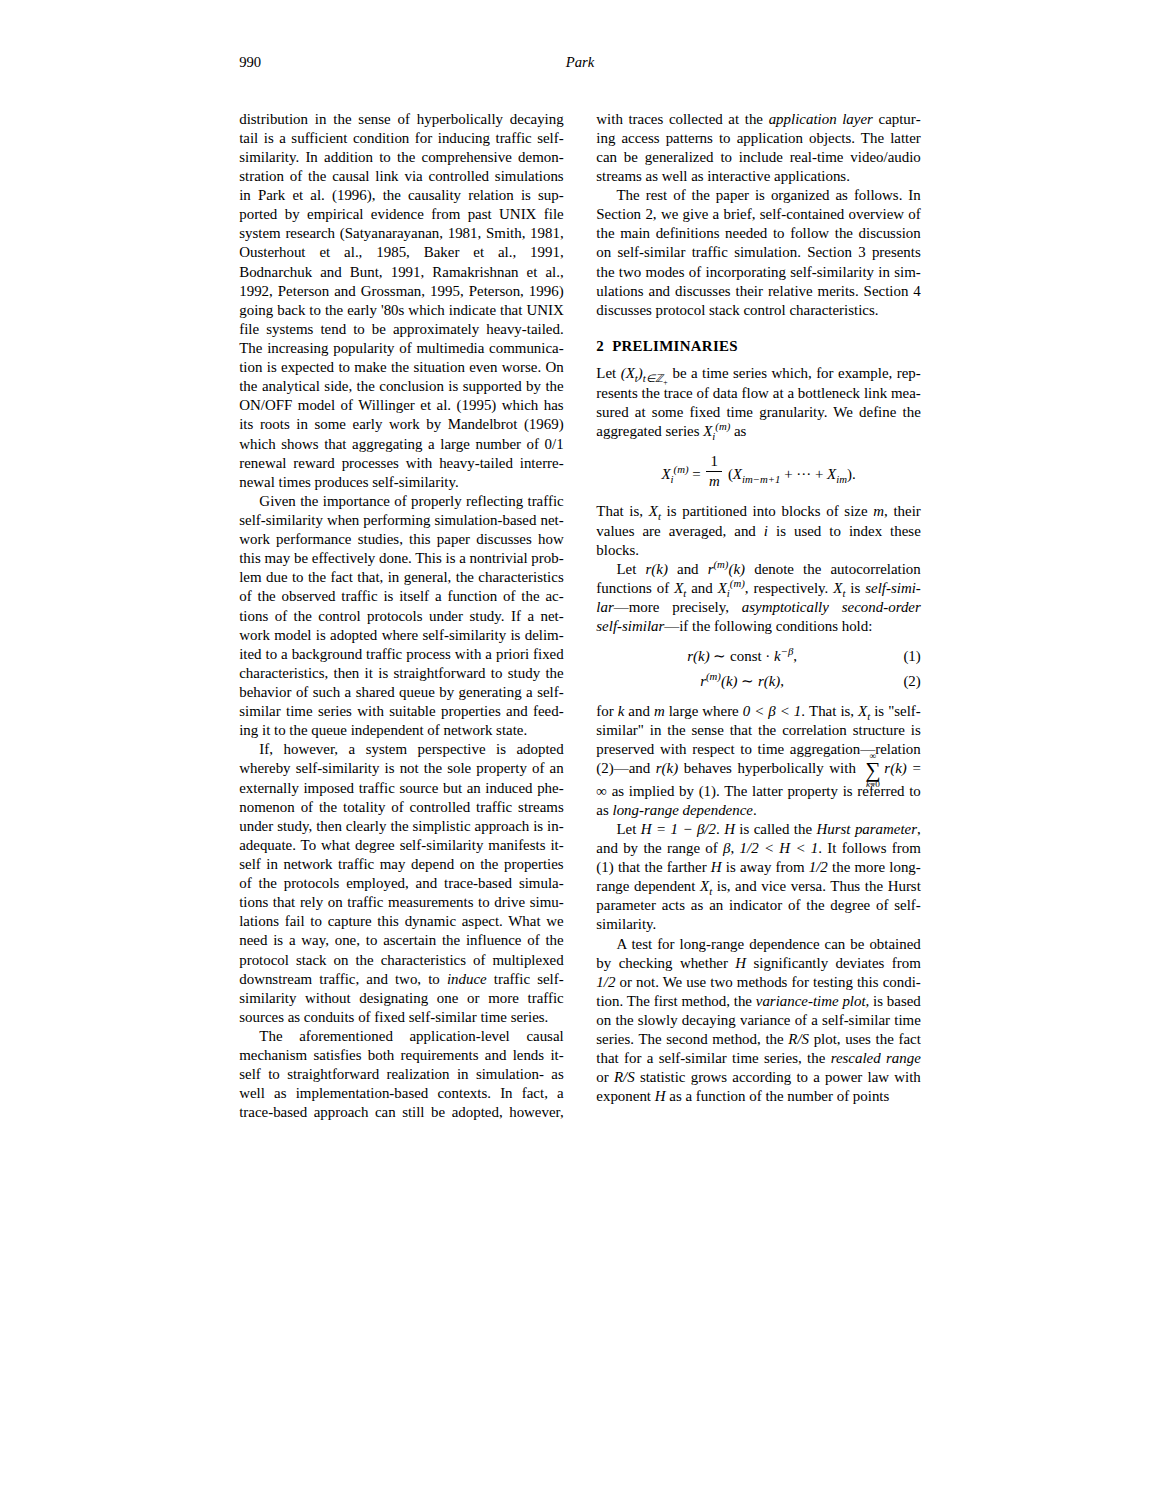990 Park
distribution in the sense of hyperbolically decaying tail is a sufficient condition for inducing traffic self-similarity. In addition to the comprehensive demonstration of the causal link via controlled simulations in Park et al. (1996), the causality relation is supported by empirical evidence from past UNIX file system research (Satyanarayanan, 1981, Smith, 1981, Ousterhout et al., 1985, Baker et al., 1991, Bodnarchuk and Bunt, 1991, Ramakrishnan et al., 1992, Peterson and Grossman, 1995, Peterson, 1996) going back to the early '80s which indicate that UNIX file systems tend to be approximately heavy-tailed. The increasing popularity of multimedia communication is expected to make the situation even worse. On the analytical side, the conclusion is supported by the ON/OFF model of Willinger et al. (1995) which has its roots in some early work by Mandelbrot (1969) which shows that aggregating a large number of 0/1 renewal reward processes with heavy-tailed interrenewal times produces self-similarity.
Given the importance of properly reflecting traffic self-similarity when performing simulation-based network performance studies, this paper discusses how this may be effectively done. This is a nontrivial problem due to the fact that, in general, the characteristics of the observed traffic is itself a function of the actions of the control protocols under study. If a network model is adopted where self-similarity is delimited to a background traffic process with a priori fixed characteristics, then it is straightforward to study the behavior of such a shared queue by generating a self-similar time series with suitable properties and feeding it to the queue independent of network state.
If, however, a system perspective is adopted whereby self-similarity is not the sole property of an externally imposed traffic source but an induced phenomenon of the totality of controlled traffic streams under study, then clearly the simplistic approach is inadequate. To what degree self-similarity manifests itself in network traffic may depend on the properties of the protocols employed, and trace-based simulations that rely on traffic measurements to drive simulations fail to capture this dynamic aspect. What we need is a way, one, to ascertain the influence of the protocol stack on the characteristics of multiplexed downstream traffic, and two, to induce traffic self-similarity without designating one or more traffic sources as conduits of fixed self-similar time series.
The aforementioned application-level causal mechanism satisfies both requirements and lends itself to straightforward realization in simulation- as well as implementation-based contexts. In fact, a trace-based approach can still be adopted, however, with traces collected at the application layer capturing access patterns to application objects. The latter can be generalized to include real-time video/audio streams as well as interactive applications.
The rest of the paper is organized as follows. In Section 2, we give a brief, self-contained overview of the main definitions needed to follow the discussion on self-similar traffic simulation. Section 3 presents the two modes of incorporating self-similarity in simulations and discusses their relative merits. Section 4 discusses protocol stack control characteristics.
2 PRELIMINARIES
Let (Xt)t∈ℤ+ be a time series which, for example, represents the trace of data flow at a bottleneck link measured at some fixed time granularity. We define the aggregated series Xi(m) as
Xi(m) = 1 m (Xim−m+1 + ··· + Xim).
That is, Xt is partitioned into blocks of size m, their values are averaged, and i is used to index these blocks.
Let r(k) and r(m)(k) denote the autocorrelation functions of Xt and Xi(m), respectively. Xt is self-similar—more precisely, asymptotically second-order self-similar—if the following conditions hold:
r(k) ∼ const · k−β, (1)
r(m)(k) ∼ r(k), (2)
for k and m large where 0 < β < 1. That is, Xt is "self-similar" in the sense that the correlation structure is preserved with respect to time aggregation—relation (2)—and r(k) behaves hyperbolically with ∞∑k=0 r(k) = ∞ as implied by (1). The latter property is referred to as long-range dependence.
Let H = 1 − β/2. H is called the Hurst parameter, and by the range of β, 1/2 < H < 1. It follows from (1) that the farther H is away from 1/2 the more long-range dependent Xt is, and vice versa. Thus the Hurst parameter acts as an indicator of the degree of self-similarity.
A test for long-range dependence can be obtained by checking whether H significantly deviates from 1/2 or not. We use two methods for testing this condition. The first method, the variance-time plot, is based on the slowly decaying variance of a self-similar time series. The second method, the R/S plot, uses the fact that for a self-similar time series, the rescaled range or R/S statistic grows according to a power law with exponent H as a function of the number of points